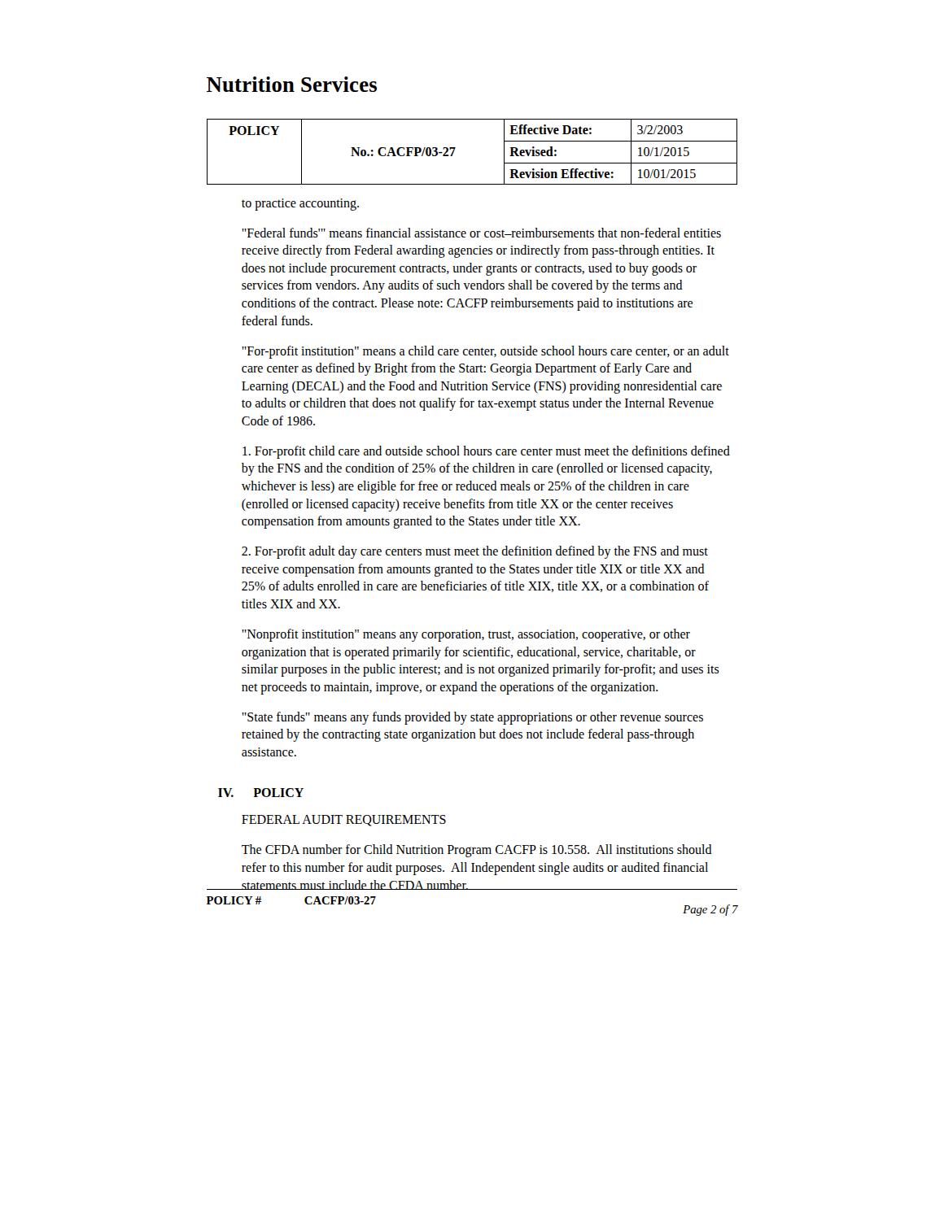Nutrition Services
| POLICY | No.: CACFP/03-27 | Effective Date: | 3/2/2003 |
| | Revised: | 10/1/2015 |
| | Revision Effective: | 10/01/2015 |
to practice accounting.
"Federal funds'" means financial assistance or cost–reimbursements that non-federal entities receive directly from Federal awarding agencies or indirectly from pass-through entities. It does not include procurement contracts, under grants or contracts, used to buy goods or services from vendors. Any audits of such vendors shall be covered by the terms and conditions of the contract. Please note: CACFP reimbursements paid to institutions are federal funds.
"For-profit institution" means a child care center, outside school hours care center, or an adult care center as defined by Bright from the Start: Georgia Department of Early Care and Learning (DECAL) and the Food and Nutrition Service (FNS) providing nonresidential care to adults or children that does not qualify for tax-exempt status under the Internal Revenue Code of 1986.
1. For-profit child care and outside school hours care center must meet the definitions defined by the FNS and the condition of 25% of the children in care (enrolled or licensed capacity, whichever is less) are eligible for free or reduced meals or 25% of the children in care (enrolled or licensed capacity) receive benefits from title XX or the center receives compensation from amounts granted to the States under title XX.
2. For-profit adult day care centers must meet the definition defined by the FNS and must receive compensation from amounts granted to the States under title XIX or title XX and 25% of adults enrolled in care are beneficiaries of title XIX, title XX, or a combination of titles XIX and XX.
"Nonprofit institution" means any corporation, trust, association, cooperative, or other organization that is operated primarily for scientific, educational, service, charitable, or similar purposes in the public interest; and is not organized primarily for-profit; and uses its net proceeds to maintain, improve, or expand the operations of the organization.
"State funds" means any funds provided by state appropriations or other revenue sources retained by the contracting state organization but does not include federal pass-through assistance.
IV. POLICY
FEDERAL AUDIT REQUIREMENTS
The CFDA number for Child Nutrition Program CACFP is 10.558. All institutions should refer to this number for audit purposes. All Independent single audits or audited financial statements must include the CFDA number.
POLICY # CACFP/03-27 Page 2 of 7